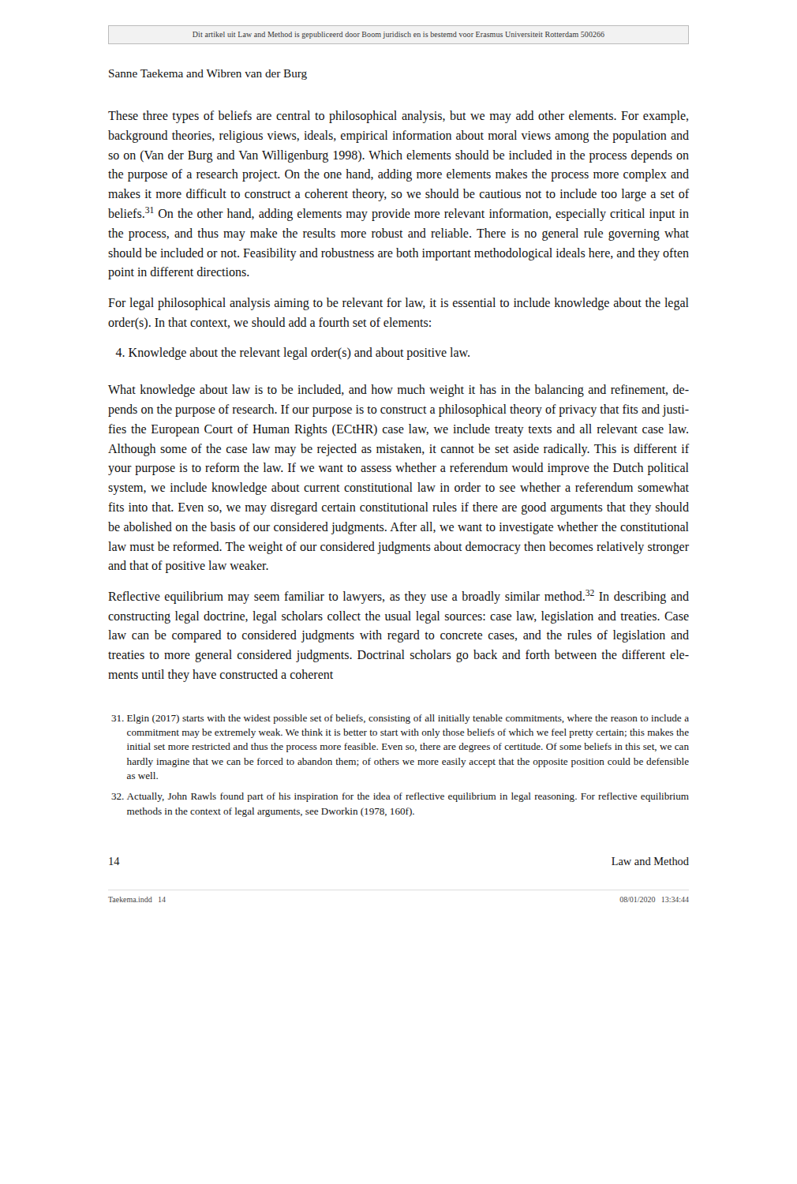Dit artikel uit Law and Method is gepubliceerd door Boom juridisch en is bestemd voor Erasmus Universiteit Rotterdam 500266
Sanne Taekema and Wibren van der Burg
These three types of beliefs are central to philosophical analysis, but we may add other elements. For example, background theories, religious views, ideals, empirical information about moral views among the population and so on (Van der Burg and Van Willigenburg 1998). Which elements should be included in the process depends on the purpose of a research project. On the one hand, adding more elements makes the process more complex and makes it more difficult to construct a coherent theory, so we should be cautious not to include too large a set of beliefs.31 On the other hand, adding elements may provide more relevant information, especially critical input in the process, and thus may make the results more robust and reliable. There is no general rule governing what should be included or not. Feasibility and robustness are both important methodological ideals here, and they often point in different directions.
For legal philosophical analysis aiming to be relevant for law, it is essential to include knowledge about the legal order(s). In that context, we should add a fourth set of elements:
Knowledge about the relevant legal order(s) and about positive law.
What knowledge about law is to be included, and how much weight it has in the balancing and refinement, depends on the purpose of research. If our purpose is to construct a philosophical theory of privacy that fits and justifies the European Court of Human Rights (ECtHR) case law, we include treaty texts and all relevant case law. Although some of the case law may be rejected as mistaken, it cannot be set aside radically. This is different if your purpose is to reform the law. If we want to assess whether a referendum would improve the Dutch political system, we include knowledge about current constitutional law in order to see whether a referendum somewhat fits into that. Even so, we may disregard certain constitutional rules if there are good arguments that they should be abolished on the basis of our considered judgments. After all, we want to investigate whether the constitutional law must be reformed. The weight of our considered judgments about democracy then becomes relatively stronger and that of positive law weaker.
Reflective equilibrium may seem familiar to lawyers, as they use a broadly similar method.32 In describing and constructing legal doctrine, legal scholars collect the usual legal sources: case law, legislation and treaties. Case law can be compared to considered judgments with regard to concrete cases, and the rules of legislation and treaties to more general considered judgments. Doctrinal scholars go back and forth between the different elements until they have constructed a coherent
Elgin (2017) starts with the widest possible set of beliefs, consisting of all initially tenable commitments, where the reason to include a commitment may be extremely weak. We think it is better to start with only those beliefs of which we feel pretty certain; this makes the initial set more restricted and thus the process more feasible. Even so, there are degrees of certitude. Of some beliefs in this set, we can hardly imagine that we can be forced to abandon them; of others we more easily accept that the opposite position could be defensible as well.
Actually, John Rawls found part of his inspiration for the idea of reflective equilibrium in legal reasoning. For reflective equilibrium methods in the context of legal arguments, see Dworkin (1978, 160f).
14 Law and Method
Taekema.indd 14 08/01/2020 13:34:44